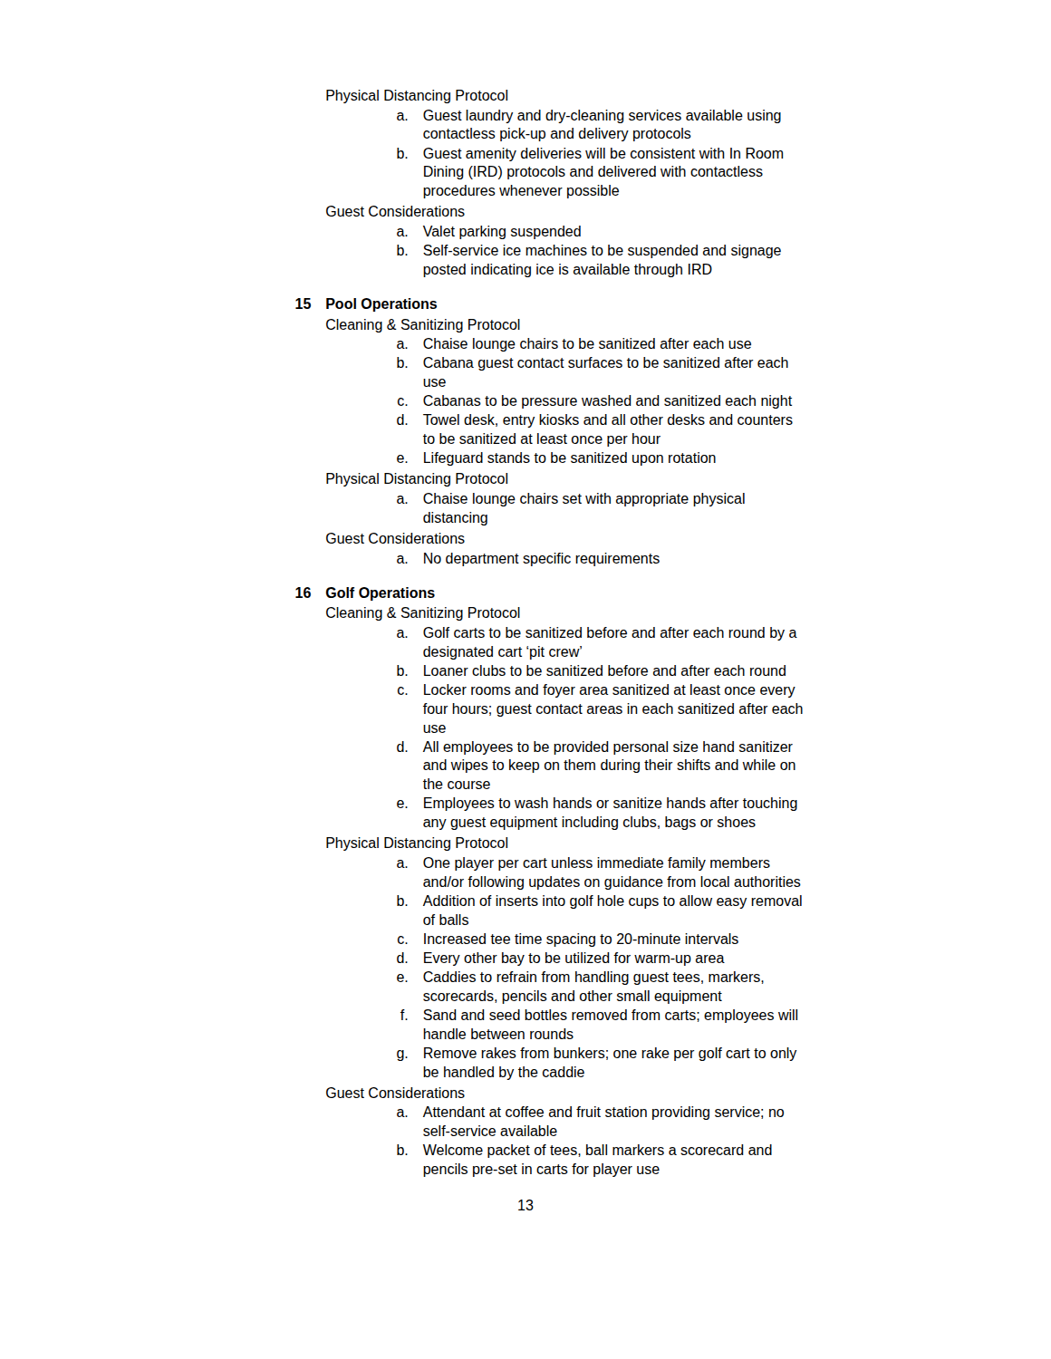Physical Distancing Protocol
Guest laundry and dry-cleaning services available using contactless pick-up and delivery protocols
Guest amenity deliveries will be consistent with In Room Dining (IRD) protocols and delivered with contactless procedures whenever possible
Guest Considerations
Valet parking suspended
Self-service ice machines to be suspended and signage posted indicating ice is available through IRD
15 Pool Operations
Cleaning & Sanitizing Protocol
Chaise lounge chairs to be sanitized after each use
Cabana guest contact surfaces to be sanitized after each use
Cabanas to be pressure washed and sanitized each night
Towel desk, entry kiosks and all other desks and counters to be sanitized at least once per hour
Lifeguard stands to be sanitized upon rotation
Physical Distancing Protocol
Chaise lounge chairs set with appropriate physical distancing
Guest Considerations
No department specific requirements
16 Golf Operations
Cleaning & Sanitizing Protocol
Golf carts to be sanitized before and after each round by a designated cart ‘pit crew’
Loaner clubs to be sanitized before and after each round
Locker rooms and foyer area sanitized at least once every four hours; guest contact areas in each sanitized after each use
All employees to be provided personal size hand sanitizer and wipes to keep on them during their shifts and while on the course
Employees to wash hands or sanitize hands after touching any guest equipment including clubs, bags or shoes
Physical Distancing Protocol
One player per cart unless immediate family members and/or following updates on guidance from local authorities
Addition of inserts into golf hole cups to allow easy removal of balls
Increased tee time spacing to 20-minute intervals
Every other bay to be utilized for warm-up area
Caddies to refrain from handling guest tees, markers, scorecards, pencils and other small equipment
Sand and seed bottles removed from carts; employees will handle between rounds
Remove rakes from bunkers; one rake per golf cart to only be handled by the caddie
Guest Considerations
Attendant at coffee and fruit station providing service; no self-service available
Welcome packet of tees, ball markers a scorecard and pencils pre-set in carts for player use
13